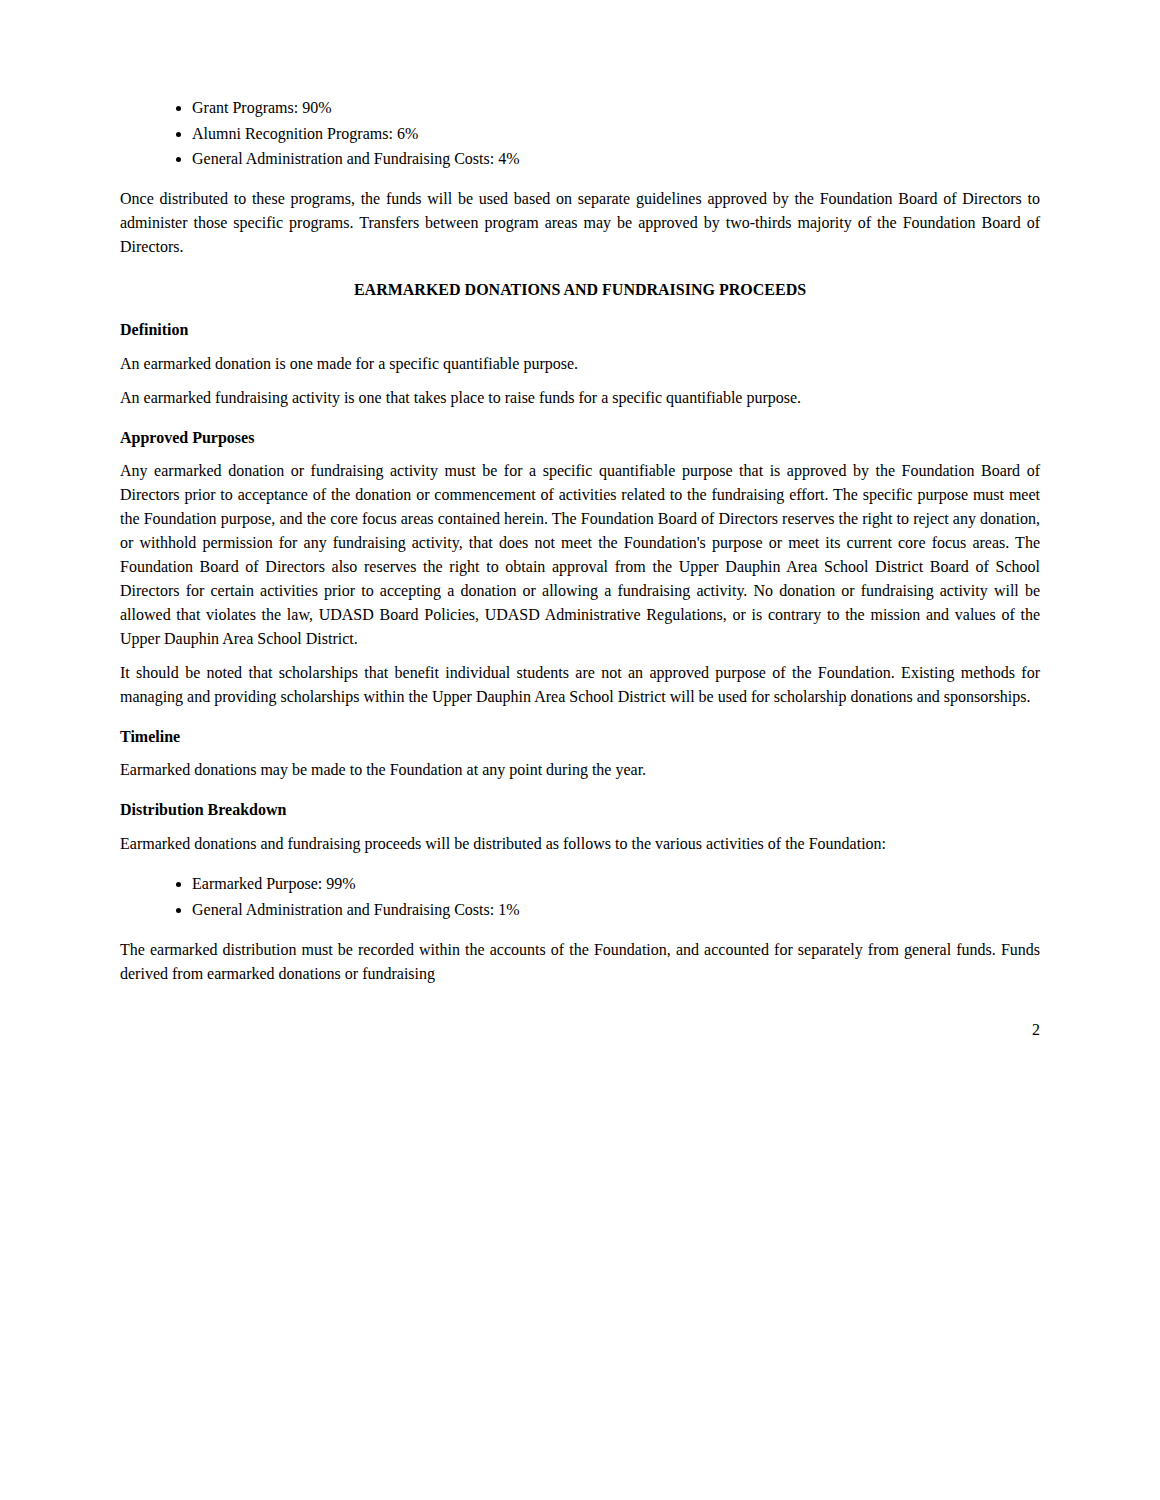Grant Programs: 90%
Alumni Recognition Programs: 6%
General Administration and Fundraising Costs: 4%
Once distributed to these programs, the funds will be used based on separate guidelines approved by the Foundation Board of Directors to administer those specific programs. Transfers between program areas may be approved by two-thirds majority of the Foundation Board of Directors.
Earmarked Donations and Fundraising Proceeds
Definition
An earmarked donation is one made for a specific quantifiable purpose.
An earmarked fundraising activity is one that takes place to raise funds for a specific quantifiable purpose.
Approved Purposes
Any earmarked donation or fundraising activity must be for a specific quantifiable purpose that is approved by the Foundation Board of Directors prior to acceptance of the donation or commencement of activities related to the fundraising effort. The specific purpose must meet the Foundation purpose, and the core focus areas contained herein. The Foundation Board of Directors reserves the right to reject any donation, or withhold permission for any fundraising activity, that does not meet the Foundation's purpose or meet its current core focus areas. The Foundation Board of Directors also reserves the right to obtain approval from the Upper Dauphin Area School District Board of School Directors for certain activities prior to accepting a donation or allowing a fundraising activity. No donation or fundraising activity will be allowed that violates the law, UDASD Board Policies, UDASD Administrative Regulations, or is contrary to the mission and values of the Upper Dauphin Area School District.
It should be noted that scholarships that benefit individual students are not an approved purpose of the Foundation. Existing methods for managing and providing scholarships within the Upper Dauphin Area School District will be used for scholarship donations and sponsorships.
Timeline
Earmarked donations may be made to the Foundation at any point during the year.
Distribution Breakdown
Earmarked donations and fundraising proceeds will be distributed as follows to the various activities of the Foundation:
Earmarked Purpose: 99%
General Administration and Fundraising Costs: 1%
The earmarked distribution must be recorded within the accounts of the Foundation, and accounted for separately from general funds. Funds derived from earmarked donations or fundraising
2